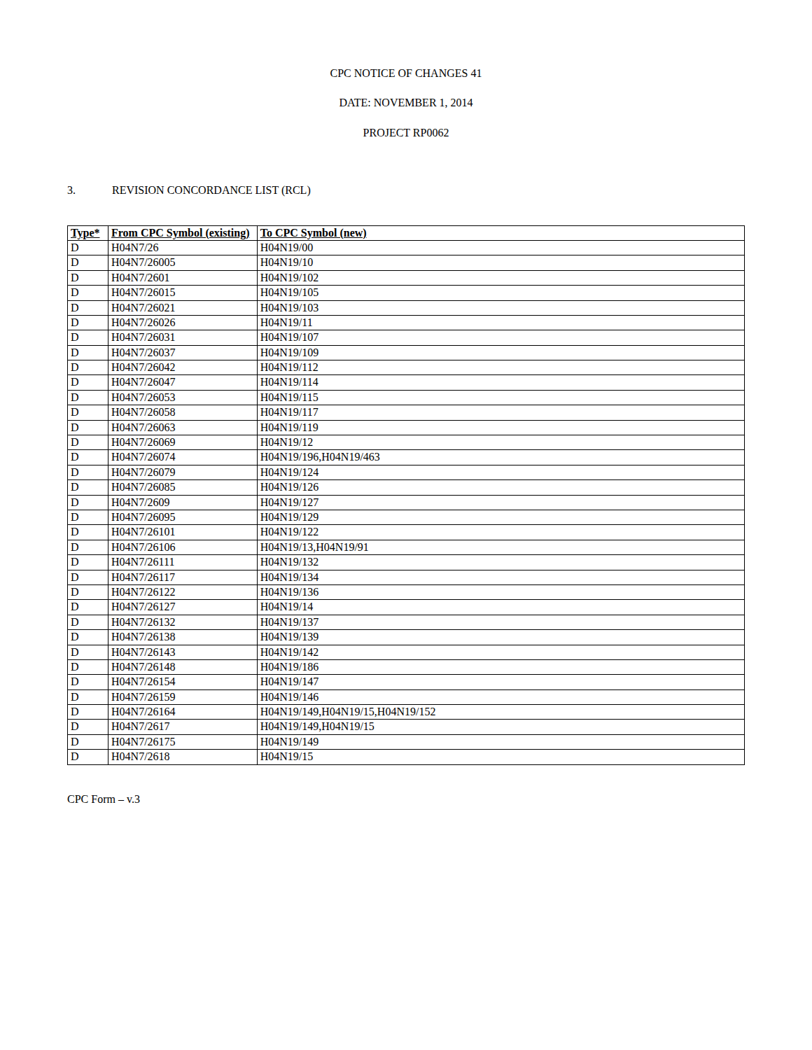CPC NOTICE OF CHANGES 41
DATE: NOVEMBER 1, 2014
PROJECT RP0062
3. REVISION CONCORDANCE LIST (RCL)
| Type* | From CPC Symbol (existing) | To CPC Symbol (new) |
| --- | --- | --- |
| D | H04N7/26 | H04N19/00 |
| D | H04N7/26005 | H04N19/10 |
| D | H04N7/2601 | H04N19/102 |
| D | H04N7/26015 | H04N19/105 |
| D | H04N7/26021 | H04N19/103 |
| D | H04N7/26026 | H04N19/11 |
| D | H04N7/26031 | H04N19/107 |
| D | H04N7/26037 | H04N19/109 |
| D | H04N7/26042 | H04N19/112 |
| D | H04N7/26047 | H04N19/114 |
| D | H04N7/26053 | H04N19/115 |
| D | H04N7/26058 | H04N19/117 |
| D | H04N7/26063 | H04N19/119 |
| D | H04N7/26069 | H04N19/12 |
| D | H04N7/26074 | H04N19/196,H04N19/463 |
| D | H04N7/26079 | H04N19/124 |
| D | H04N7/26085 | H04N19/126 |
| D | H04N7/2609 | H04N19/127 |
| D | H04N7/26095 | H04N19/129 |
| D | H04N7/26101 | H04N19/122 |
| D | H04N7/26106 | H04N19/13,H04N19/91 |
| D | H04N7/26111 | H04N19/132 |
| D | H04N7/26117 | H04N19/134 |
| D | H04N7/26122 | H04N19/136 |
| D | H04N7/26127 | H04N19/14 |
| D | H04N7/26132 | H04N19/137 |
| D | H04N7/26138 | H04N19/139 |
| D | H04N7/26143 | H04N19/142 |
| D | H04N7/26148 | H04N19/186 |
| D | H04N7/26154 | H04N19/147 |
| D | H04N7/26159 | H04N19/146 |
| D | H04N7/26164 | H04N19/149,H04N19/15,H04N19/152 |
| D | H04N7/2617 | H04N19/149,H04N19/15 |
| D | H04N7/26175 | H04N19/149 |
| D | H04N7/2618 | H04N19/15 |
CPC Form – v.3